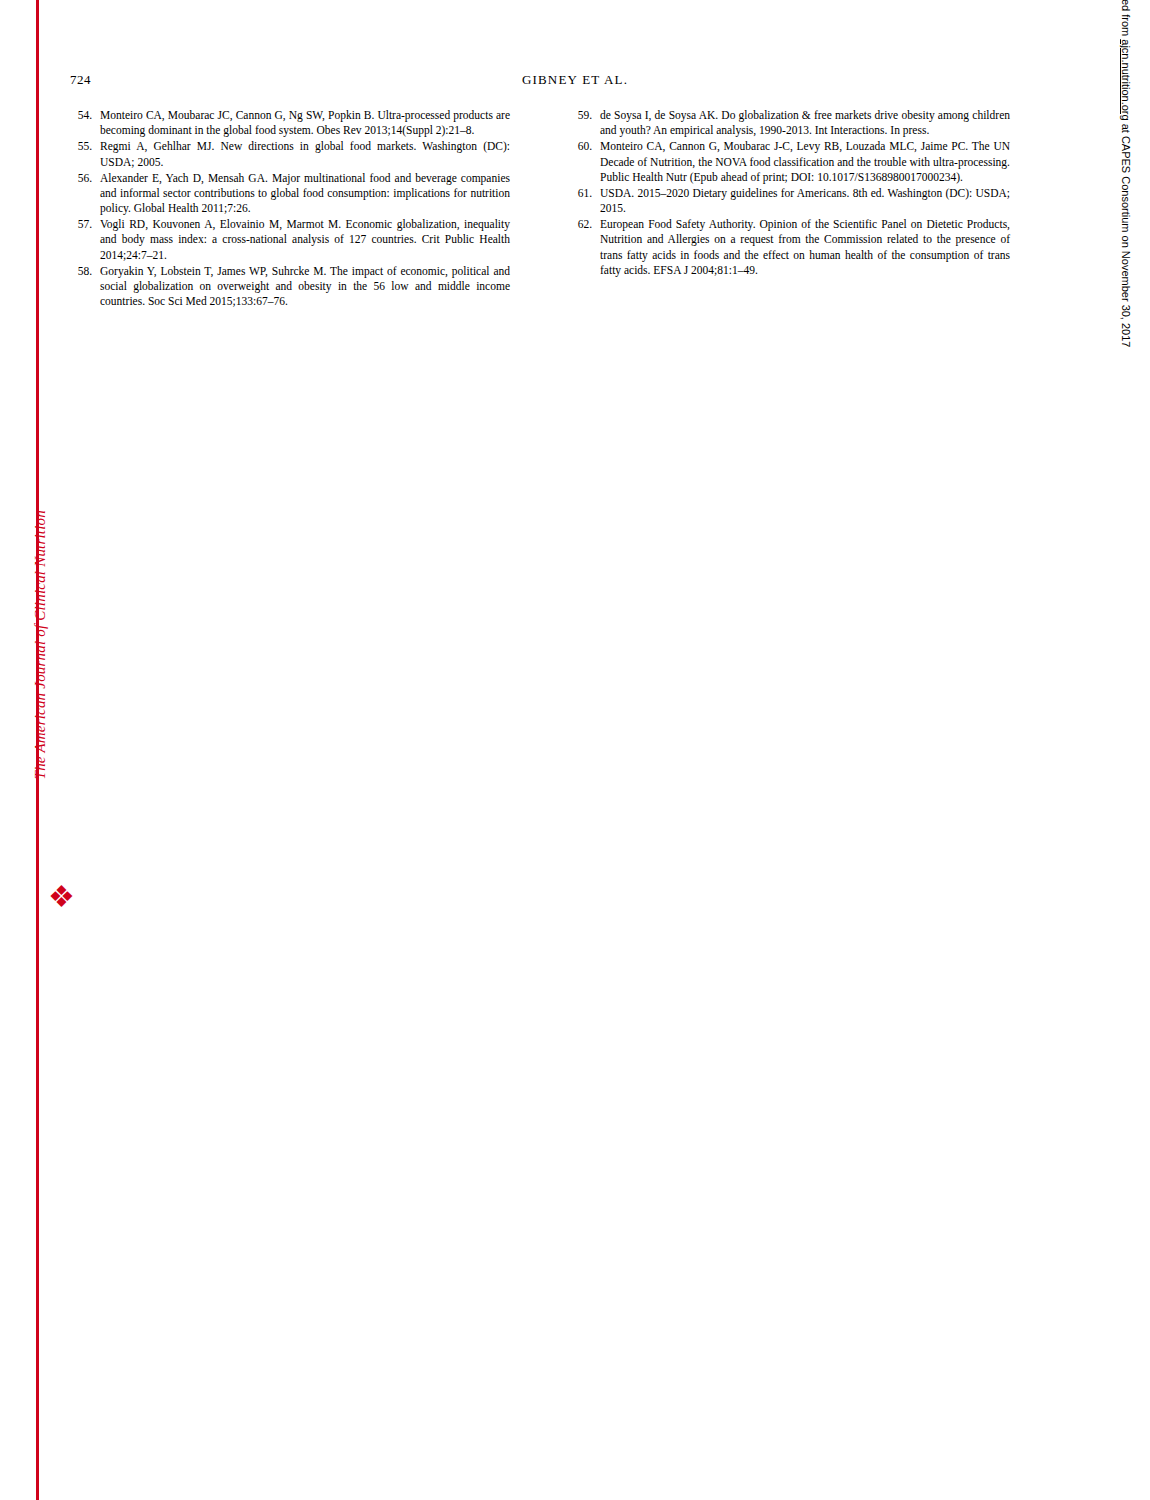The American Journal of Clinical Nutrition
❖
724
GIBNEY ET AL.
54. Monteiro CA, Moubarac JC, Cannon G, Ng SW, Popkin B. Ultra-processed products are becoming dominant in the global food system. Obes Rev 2013;14(Suppl 2):21–8.
55. Regmi A, Gehlhar MJ. New directions in global food markets. Washington (DC): USDA; 2005.
56. Alexander E, Yach D, Mensah GA. Major multinational food and beverage companies and informal sector contributions to global food consumption: implications for nutrition policy. Global Health 2011;7:26.
57. Vogli RD, Kouvonen A, Elovainio M, Marmot M. Economic globalization, inequality and body mass index: a cross-national analysis of 127 countries. Crit Public Health 2014;24:7–21.
58. Goryakin Y, Lobstein T, James WP, Suhrcke M. The impact of economic, political and social globalization on overweight and obesity in the 56 low and middle income countries. Soc Sci Med 2015;133:67–76.
59. de Soysa I, de Soysa AK. Do globalization & free markets drive obesity among children and youth? An empirical analysis, 1990-2013. Int Interactions. In press.
60. Monteiro CA, Cannon G, Moubarac J-C, Levy RB, Louzada MLC, Jaime PC. The UN Decade of Nutrition, the NOVA food classification and the trouble with ultra-processing. Public Health Nutr (Epub ahead of print; DOI: 10.1017/S1368980017000234).
61. USDA. 2015–2020 Dietary guidelines for Americans. 8th ed. Washington (DC): USDA; 2015.
62. European Food Safety Authority. Opinion of the Scientific Panel on Dietetic Products, Nutrition and Allergies on a request from the Commission related to the presence of trans fatty acids in foods and the effect on human health of the consumption of trans fatty acids. EFSA J 2004;81:1–49.
Downloaded from ajcn.nutrition.org at CAPES Consortium on November 30, 2017